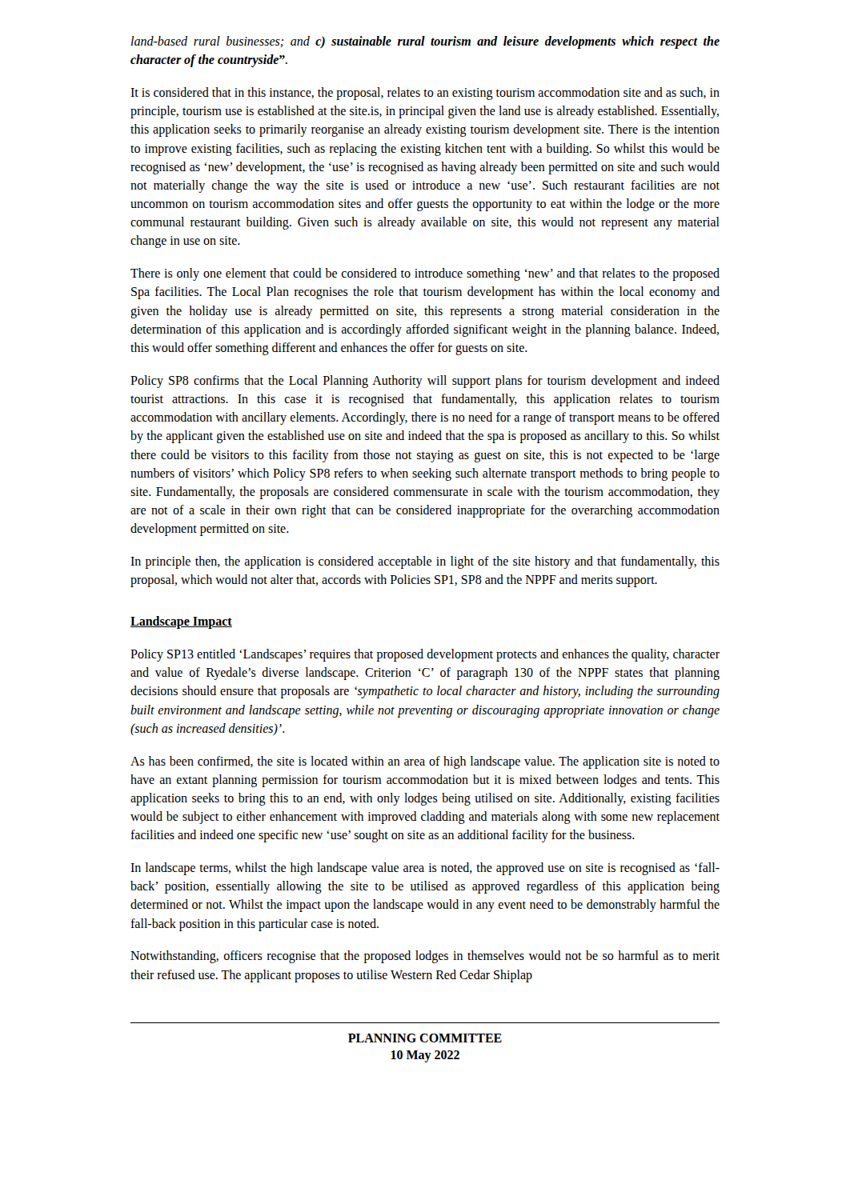land-based rural businesses; and c) sustainable rural tourism and leisure developments which respect the character of the countryside”.
It is considered that in this instance, the proposal, relates to an existing tourism accommodation site and as such, in principle, tourism use is established at the site.is, in principal given the land use is already established. Essentially, this application seeks to primarily reorganise an already existing tourism development site. There is the intention to improve existing facilities, such as replacing the existing kitchen tent with a building. So whilst this would be recognised as ‘new’ development, the ‘use’ is recognised as having already been permitted on site and such would not materially change the way the site is used or introduce a new ‘use’. Such restaurant facilities are not uncommon on tourism accommodation sites and offer guests the opportunity to eat within the lodge or the more communal restaurant building. Given such is already available on site, this would not represent any material change in use on site.
There is only one element that could be considered to introduce something ‘new’ and that relates to the proposed Spa facilities. The Local Plan recognises the role that tourism development has within the local economy and given the holiday use is already permitted on site, this represents a strong material consideration in the determination of this application and is accordingly afforded significant weight in the planning balance. Indeed, this would offer something different and enhances the offer for guests on site.
Policy SP8 confirms that the Local Planning Authority will support plans for tourism development and indeed tourist attractions. In this case it is recognised that fundamentally, this application relates to tourism accommodation with ancillary elements. Accordingly, there is no need for a range of transport means to be offered by the applicant given the established use on site and indeed that the spa is proposed as ancillary to this. So whilst there could be visitors to this facility from those not staying as guest on site, this is not expected to be ‘large numbers of visitors’ which Policy SP8 refers to when seeking such alternate transport methods to bring people to site. Fundamentally, the proposals are considered commensurate in scale with the tourism accommodation, they are not of a scale in their own right that can be considered inappropriate for the overarching accommodation development permitted on site.
In principle then, the application is considered acceptable in light of the site history and that fundamentally, this proposal, which would not alter that, accords with Policies SP1, SP8 and the NPPF and merits support.
Landscape Impact
Policy SP13 entitled ‘Landscapes’ requires that proposed development protects and enhances the quality, character and value of Ryedale’s diverse landscape. Criterion ‘C’ of paragraph 130 of the NPPF states that planning decisions should ensure that proposals are ‘sympathetic to local character and history, including the surrounding built environment and landscape setting, while not preventing or discouraging appropriate innovation or change (such as increased densities)’.
As has been confirmed, the site is located within an area of high landscape value. The application site is noted to have an extant planning permission for tourism accommodation but it is mixed between lodges and tents. This application seeks to bring this to an end, with only lodges being utilised on site. Additionally, existing facilities would be subject to either enhancement with improved cladding and materials along with some new replacement facilities and indeed one specific new ‘use’ sought on site as an additional facility for the business.
In landscape terms, whilst the high landscape value area is noted, the approved use on site is recognised as ‘fall-back’ position, essentially allowing the site to be utilised as approved regardless of this application being determined or not. Whilst the impact upon the landscape would in any event need to be demonstrably harmful the fall-back position in this particular case is noted.
Notwithstanding, officers recognise that the proposed lodges in themselves would not be so harmful as to merit their refused use. The applicant proposes to utilise Western Red Cedar Shiplap
PLANNING COMMITTEE
10 May 2022